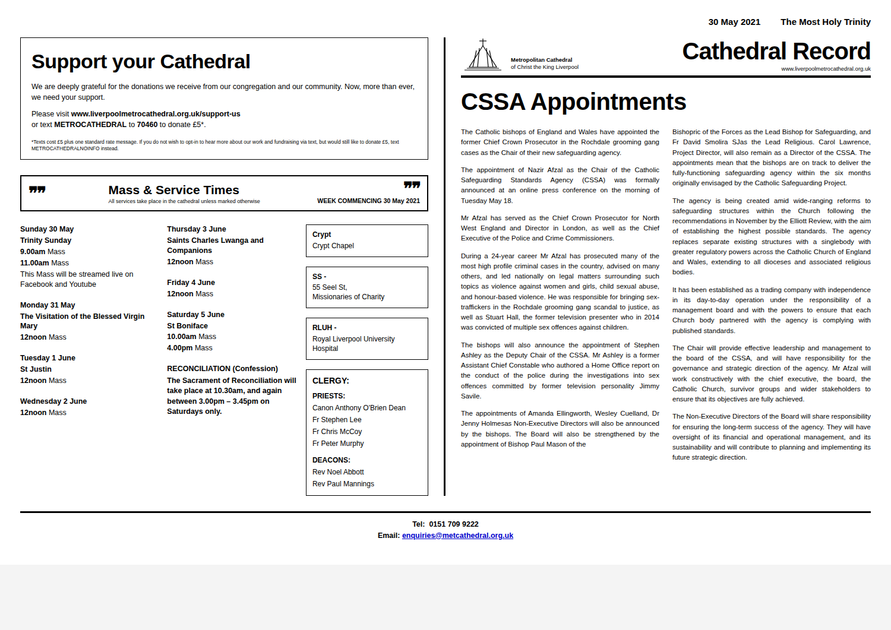30 May 2021 The Most Holy Trinity
Support your Cathedral
We are deeply grateful for the donations we receive from our congregation and our community. Now, more than ever, we need your support.
Please visit www.liverpoolmetrocathedral.org.uk/support-us
or text METROCATHEDRAL to 70460 to donate £5*.
*Texts cost £5 plus one standard rate message. If you do not wish to opt-in to hear more about our work and fundraising via text, but would still like to donate £5, text METROCATHEDRALNOINFO instead.
❞❞
Mass & Service Times
All services take place in the cathedral unless marked otherwise
❞❞ WEEK COMMENCING 30 May 2021
Sunday 30 May
Trinity Sunday
9.00am Mass
11.00am Mass
This Mass will be streamed live on Facebook and Youtube
Monday 31 May
The Visitation of the Blessed Virgin Mary
12noon Mass
Tuesday 1 June
St Justin
12noon Mass
Wednesday 2 June
12noon Mass
Thursday 3 June
Saints Charles Lwanga and Companions
12noon Mass
Friday 4 June
12noon Mass
Saturday 5 June
St Boniface
10.00am Mass
4.00pm Mass
RECONCILIATION (Confession)
The Sacrament of Reconciliation will take place at 10.30am, and again between 3.00pm – 3.45pm on Saturdays only.
Crypt
Crypt Chapel
SS -
55 Seel St,
Missionaries of Charity
RLUH -
Royal Liverpool University Hospital
CLERGY:
PRIESTS:
Canon Anthony O'Brien Dean
Fr Stephen Lee
Fr Chris McCoy
Fr Peter Murphy
DEACONS:
Rev Noel Abbott
Rev Paul Mannings
Metropolitan Cathedral
of Christ the King Liverpool
Cathedral Record
www.liverpoolmetrocathedral.org.uk
CSSA Appointments
The Catholic bishops of England and Wales have appointed the former Chief Crown Prosecutor in the Rochdale grooming gang cases as the Chair of their new safeguarding agency.
The appointment of Nazir Afzal as the Chair of the Catholic Safeguarding Standards Agency (CSSA) was formally announced at an online press conference on the morning of Tuesday May 18.
Mr Afzal has served as the Chief Crown Prosecutor for North West England and Director in London, as well as the Chief Executive of the Police and Crime Commissioners.
During a 24-year career Mr Afzal has prosecuted many of the most high profile criminal cases in the country, advised on many others, and led nationally on legal matters surrounding such topics as violence against women and girls, child sexual abuse, and honour-based violence. He was responsible for bringing sex-traffickers in the Rochdale grooming gang scandal to justice, as well as Stuart Hall, the former television presenter who in 2014 was convicted of multiple sex offences against children.
The bishops will also announce the appointment of Stephen Ashley as the Deputy Chair of the CSSA. Mr Ashley is a former Assistant Chief Constable who authored a Home Office report on the conduct of the police during the investigations into sex offences committed by former television personality Jimmy Savile.
The appointments of Amanda Ellingworth, Wesley Cuelland, Dr Jenny Holmesas Non-Executive Directors will also be announced by the bishops. The Board will also be strengthened by the appointment of Bishop Paul Mason of the
Bishopric of the Forces as the Lead Bishop for Safeguarding, and Fr David Smolira SJas the Lead Religious. Carol Lawrence, Project Director, will also remain as a Director of the CSSA. The appointments mean that the bishops are on track to deliver the fully-functioning safeguarding agency within the six months originally envisaged by the Catholic Safeguarding Project.
The agency is being created amid wide-ranging reforms to safeguarding structures within the Church following the recommendations in November by the Elliott Review, with the aim of establishing the highest possible standards. The agency replaces separate existing structures with a singlebody with greater regulatory powers across the Catholic Church of England and Wales, extending to all dioceses and associated religious bodies.
It has been established as a trading company with independence in its day-to-day operation under the responsibility of a management board and with the powers to ensure that each Church body partnered with the agency is complying with published standards.
The Chair will provide effective leadership and management to the board of the CSSA, and will have responsibility for the governance and strategic direction of the agency. Mr Afzal will work constructively with the chief executive, the board, the Catholic Church, survivor groups and wider stakeholders to ensure that its objectives are fully achieved.
The Non-Executive Directors of the Board will share responsibility for ensuring the long-term success of the agency. They will have oversight of its financial and operational management, and its sustainability and will contribute to planning and implementing its future strategic direction.
Tel: 0151 709 9222
Email: enquiries@metcathedral.org.uk